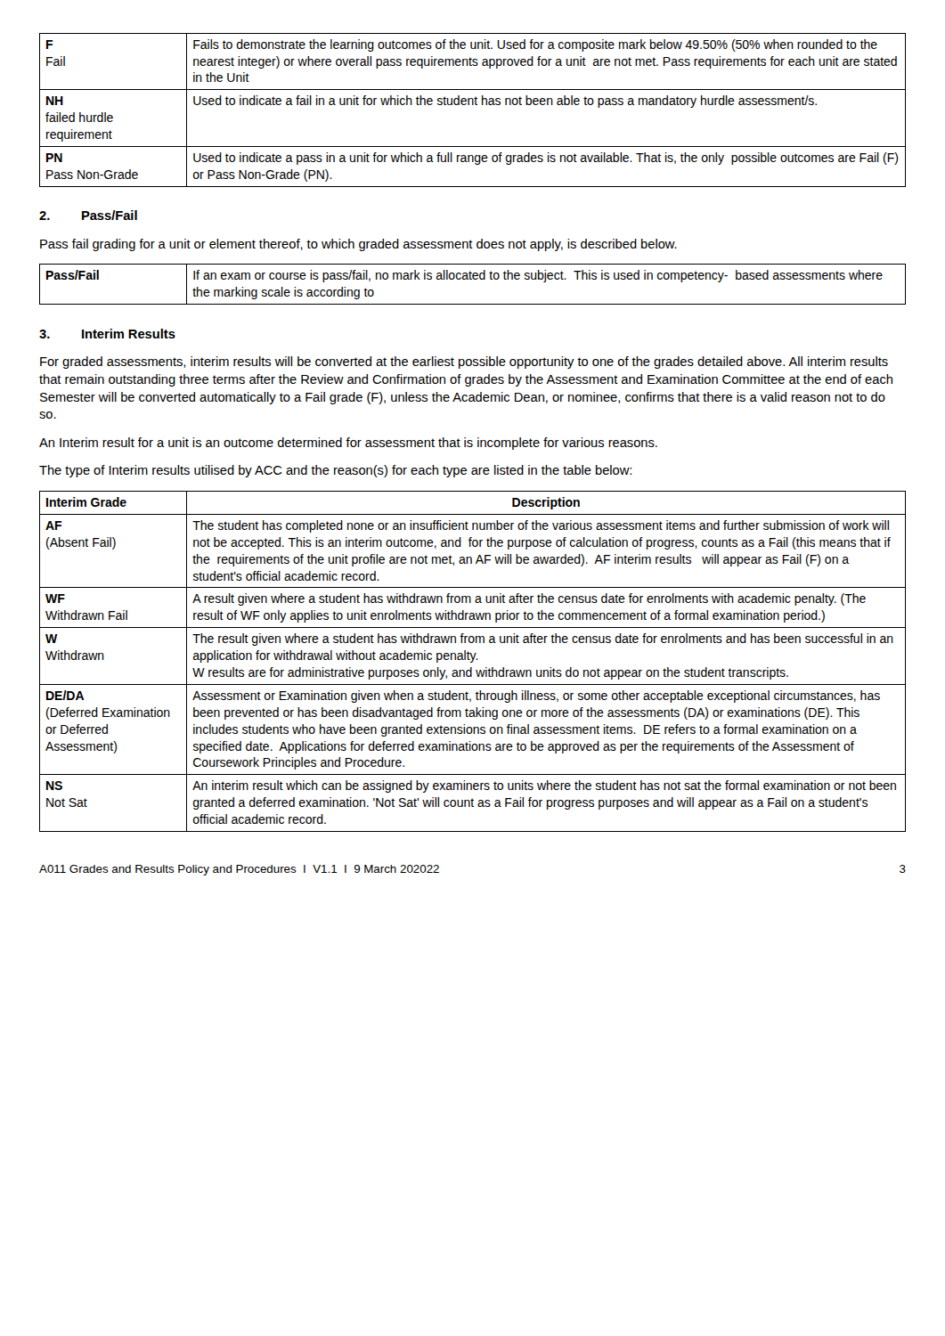| F Fail | Fails to demonstrate the learning outcomes of the unit. Used for a composite mark below 49.50% (50% when rounded to the nearest integer) or where overall pass requirements approved for a unit are not met. Pass requirements for each unit are stated in the Unit |
| NH failed hurdle requirement | Used to indicate a fail in a unit for which the student has not been able to pass a mandatory hurdle assessment/s. |
| PN Pass Non-Grade | Used to indicate a pass in a unit for which a full range of grades is not available. That is, the only possible outcomes are Fail (F) or Pass Non-Grade (PN). |
2. Pass/Fail
Pass fail grading for a unit or element thereof, to which graded assessment does not apply, is described below.
| Pass/Fail | If an exam or course is pass/fail, no mark is allocated to the subject. This is used in competency- based assessments where the marking scale is according to |
3. Interim Results
For graded assessments, interim results will be converted at the earliest possible opportunity to one of the grades detailed above. All interim results that remain outstanding three terms after the Review and Confirmation of grades by the Assessment and Examination Committee at the end of each Semester will be converted automatically to a Fail grade (F), unless the Academic Dean, or nominee, confirms that there is a valid reason not to do so.
An Interim result for a unit is an outcome determined for assessment that is incomplete for various reasons.
The type of Interim results utilised by ACC and the reason(s) for each type are listed in the table below:
| Interim Grade | Description |
| --- | --- |
| AF (Absent Fail) | The student has completed none or an insufficient number of the various assessment items and further submission of work will not be accepted. This is an interim outcome, and for the purpose of calculation of progress, counts as a Fail (this means that if the requirements of the unit profile are not met, an AF will be awarded). AF interim results will appear as Fail (F) on a student's official academic record. |
| WF Withdrawn Fail | A result given where a student has withdrawn from a unit after the census date for enrolments with academic penalty. (The result of WF only applies to unit enrolments withdrawn prior to the commencement of a formal examination period.) |
| W Withdrawn | The result given where a student has withdrawn from a unit after the census date for enrolments and has been successful in an application for withdrawal without academic penalty. W results are for administrative purposes only, and withdrawn units do not appear on the student transcripts. |
| DE/DA (Deferred Examination or Deferred Assessment) | Assessment or Examination given when a student, through illness, or some other acceptable exceptional circumstances, has been prevented or has been disadvantaged from taking one or more of the assessments (DA) or examinations (DE). This includes students who have been granted extensions on final assessment items. DE refers to a formal examination on a specified date. Applications for deferred examinations are to be approved as per the requirements of the Assessment of Coursework Principles and Procedure. |
| NS Not Sat | An interim result which can be assigned by examiners to units where the student has not sat the formal examination or not been granted a deferred examination. 'Not Sat' will count as a Fail for progress purposes and will appear as a Fail on a student's official academic record. |
A011 Grades and Results Policy and Procedures I V1.1 I 9 March 202022 3